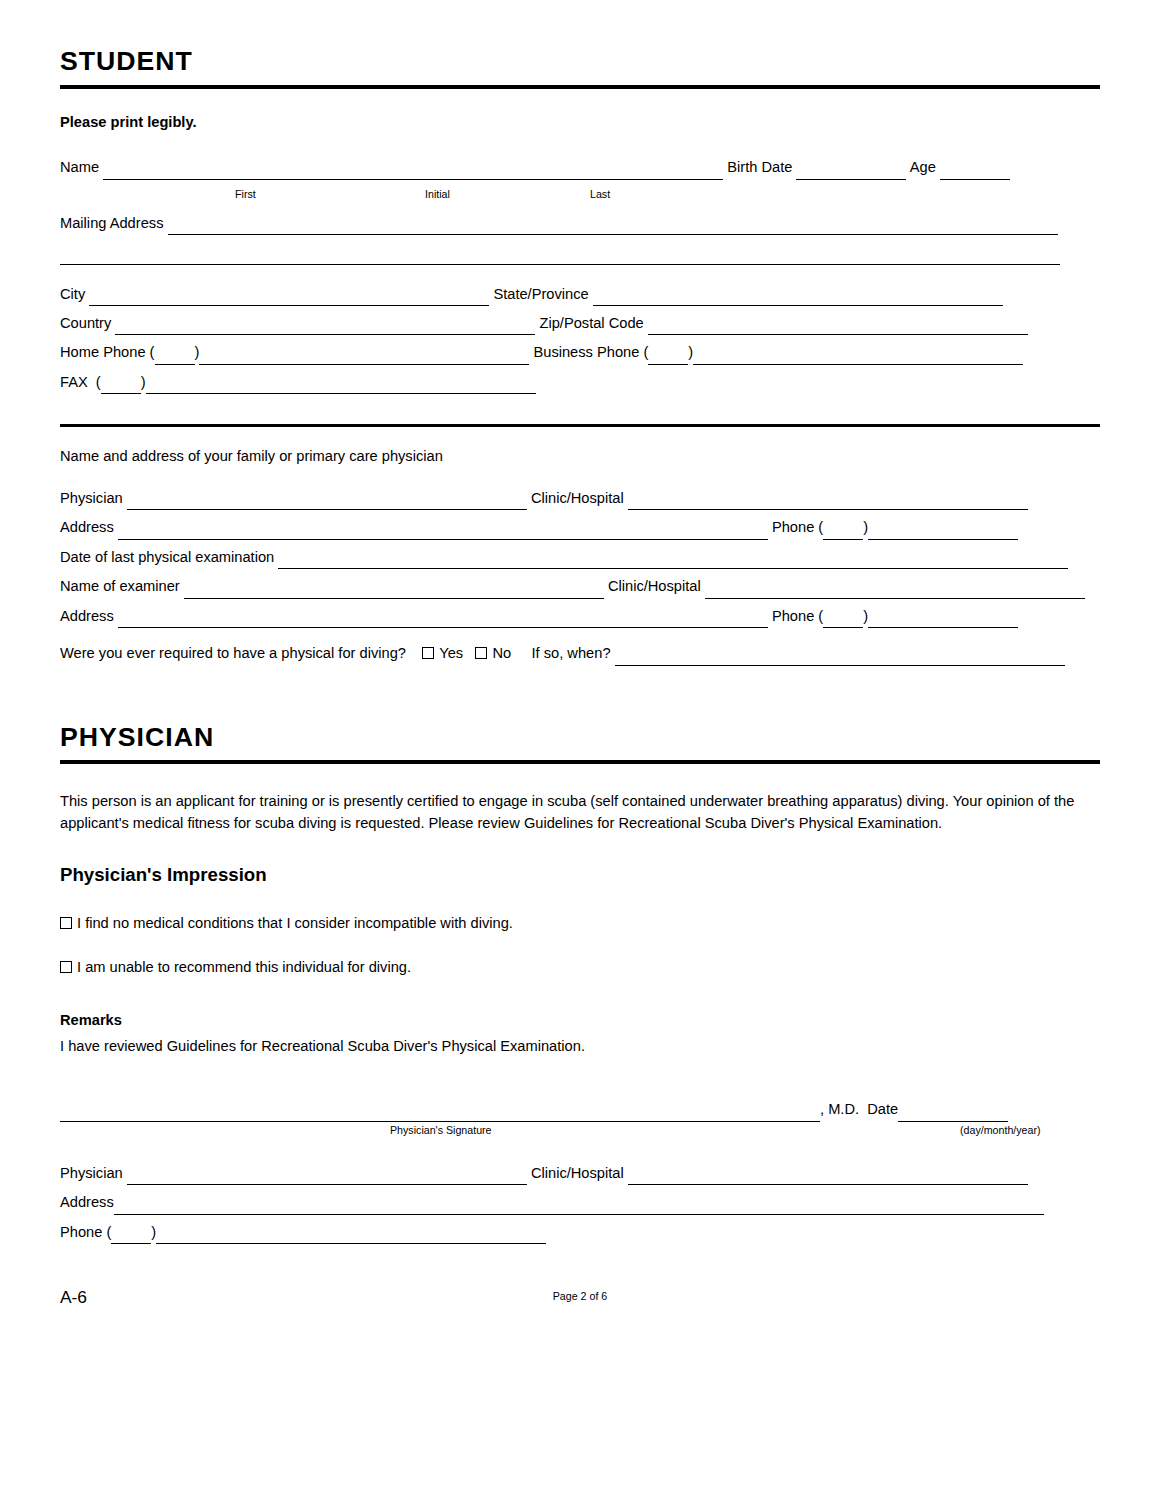STUDENT
Please print legibly.
Name Birth Date Age
First Initial Last
Mailing Address
City State/Province
Country Zip/Postal Code
Home Phone ( ) Business Phone ( )
FAX ( )
Name and address of your family or primary care physician
Physician Clinic/Hospital
Address Phone ( )
Date of last physical examination
Name of examiner Clinic/Hospital
Address Phone ( )
Were you ever required to have a physical for diving? Yes No If so, when?
PHYSICIAN
This person is an applicant for training or is presently certified to engage in scuba (self contained underwater breathing apparatus) diving. Your opinion of the applicant's medical fitness for scuba diving is requested. Please review Guidelines for Recreational Scuba Diver's Physical Examination.
Physician's Impression
I find no medical conditions that I consider incompatible with diving.
I am unable to recommend this individual for diving.
Remarks
I have reviewed Guidelines for Recreational Scuba Diver's Physical Examination.
, M.D. Date
Physician's Signature (day/month/year)
Physician Clinic/Hospital
Address
Phone ( )
A-6 Page 2 of 6